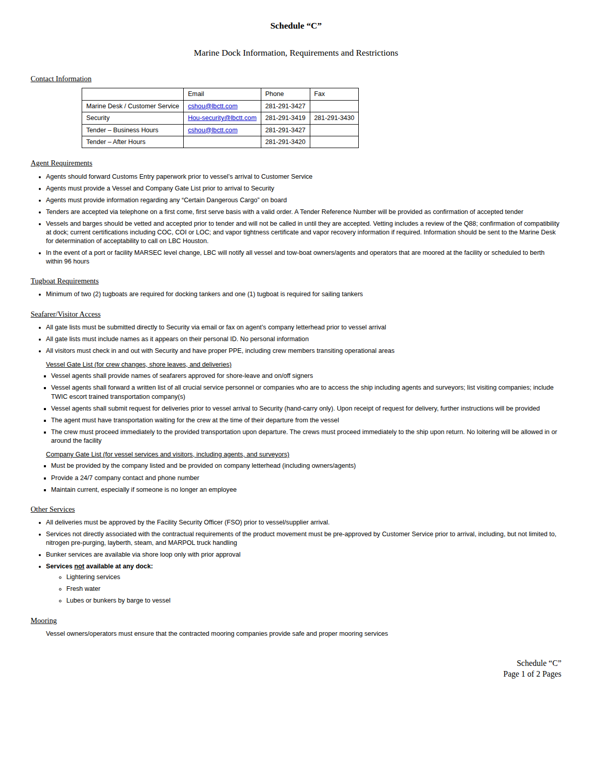Schedule “C”
Marine Dock Information, Requirements and Restrictions
Contact Information
| | Email | Phone | Fax |
| --- | --- | --- | --- |
| Marine Desk / Customer Service | cshou@lbctt.com | 281-291-3427 | |
| Security | Hou-security@lbctt.com | 281-291-3419 | 281-291-3430 |
| Tender – Business Hours | cshou@lbctt.com | 281-291-3427 | |
| Tender – After Hours | | 281-291-3420 | |
Agent Requirements
Agents should forward Customs Entry paperwork prior to vessel’s arrival to Customer Service
Agents must provide a Vessel and Company Gate List prior to arrival to Security
Agents must provide information regarding any “Certain Dangerous Cargo” on board
Tenders are accepted via telephone on a first come, first serve basis with a valid order. A Tender Reference Number will be provided as confirmation of accepted tender
Vessels and barges should be vetted and accepted prior to tender and will not be called in until they are accepted. Vetting includes a review of the Q88; confirmation of compatibility at dock; current certifications including COC, COI or LOC; and vapor tightness certificate and vapor recovery information if required. Information should be sent to the Marine Desk for determination of acceptability to call on LBC Houston.
In the event of a port or facility MARSEC level change, LBC will notify all vessel and tow-boat owners/agents and operators that are moored at the facility or scheduled to berth within 96 hours
Tugboat Requirements
Minimum of two (2) tugboats are required for docking tankers and one (1) tugboat is required for sailing tankers
Seafarer/Visitor Access
All gate lists must be submitted directly to Security via email or fax on agent’s company letterhead prior to vessel arrival
All gate lists must include names as it appears on their personal ID. No personal information
All visitors must check in and out with Security and have proper PPE, including crew members transiting operational areas
Vessel Gate List (for crew changes, shore leaves, and deliveries)
Vessel agents shall provide names of seafarers approved for shore-leave and on/off signers
Vessel agents shall forward a written list of all crucial service personnel or companies who are to access the ship including agents and surveyors; list visiting companies; include TWIC escort trained transportation company(s)
Vessel agents shall submit request for deliveries prior to vessel arrival to Security (hand-carry only). Upon receipt of request for delivery, further instructions will be provided
The agent must have transportation waiting for the crew at the time of their departure from the vessel
The crew must proceed immediately to the provided transportation upon departure. The crews must proceed immediately to the ship upon return. No loitering will be allowed in or around the facility
Company Gate List (for vessel services and visitors, including agents, and surveyors)
Must be provided by the company listed and be provided on company letterhead (including owners/agents)
Provide a 24/7 company contact and phone number
Maintain current, especially if someone is no longer an employee
Other Services
All deliveries must be approved by the Facility Security Officer (FSO) prior to vessel/supplier arrival.
Services not directly associated with the contractual requirements of the product movement must be pre-approved by Customer Service prior to arrival, including, but not limited to, nitrogen pre-purging, layberth, steam, and MARPOL truck handling
Bunker services are available via shore loop only with prior approval
Services not available at any dock:
Lightering services
Fresh water
Lubes or bunkers by barge to vessel
Mooring
Vessel owners/operators must ensure that the contracted mooring companies provide safe and proper mooring services
Schedule “C”
Page 1 of 2 Pages